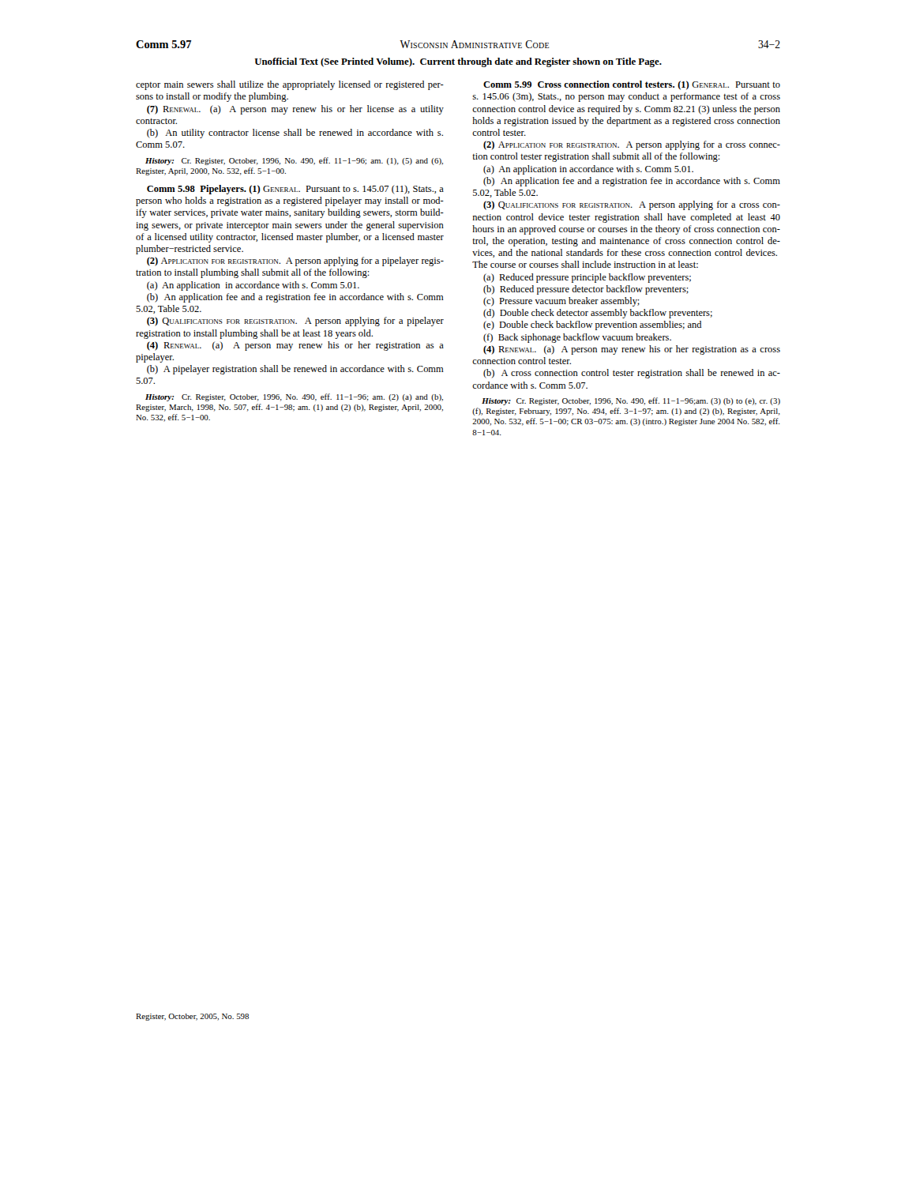Comm 5.97
Wisconsin Administrative Code
34−2
Unofficial Text (See Printed Volume). Current through date and Register shown on Title Page.
ceptor main sewers shall utilize the appropriately licensed or registered persons to install or modify the plumbing.
(7) Renewal. (a) A person may renew his or her license as a utility contractor.
(b) An utility contractor license shall be renewed in accordance with s. Comm 5.07.
History: Cr. Register, October, 1996, No. 490, eff. 11−1−96; am. (1), (5) and (6), Register, April, 2000, No. 532, eff. 5−1−00.
Comm 5.98 Pipelayers. (1) General. Pursuant to s. 145.07 (11), Stats., a person who holds a registration as a registered pipelayer may install or modify water services, private water mains, sanitary building sewers, storm building sewers, or private interceptor main sewers under the general supervision of a licensed utility contractor, licensed master plumber, or a licensed master plumber−restricted service.
(2) Application for registration. A person applying for a pipelayer registration to install plumbing shall submit all of the following:
(a) An application in accordance with s. Comm 5.01.
(b) An application fee and a registration fee in accordance with s. Comm 5.02, Table 5.02.
(3) Qualifications for registration. A person applying for a pipelayer registration to install plumbing shall be at least 18 years old.
(4) Renewal. (a) A person may renew his or her registration as a pipelayer.
(b) A pipelayer registration shall be renewed in accordance with s. Comm 5.07.
History: Cr. Register, October, 1996, No. 490, eff. 11−1−96; am. (2) (a) and (b), Register, March, 1998, No. 507, eff. 4−1−98; am. (1) and (2) (b), Register, April, 2000, No. 532, eff. 5−1−00.
Comm 5.99 Cross connection control testers. (1) General. Pursuant to s. 145.06 (3m), Stats., no person may conduct a performance test of a cross connection control device as required by s. Comm 82.21 (3) unless the person holds a registration issued by the department as a registered cross connection control tester.
(2) Application for registration. A person applying for a cross connection control tester registration shall submit all of the following:
(a) An application in accordance with s. Comm 5.01.
(b) An application fee and a registration fee in accordance with s. Comm 5.02, Table 5.02.
(3) Qualifications for registration. A person applying for a cross connection control device tester registration shall have completed at least 40 hours in an approved course or courses in the theory of cross connection control, the operation, testing and maintenance of cross connection control devices, and the national standards for these cross connection control devices. The course or courses shall include instruction in at least:
(a) Reduced pressure principle backflow preventers;
(b) Reduced pressure detector backflow preventers;
(c) Pressure vacuum breaker assembly;
(d) Double check detector assembly backflow preventers;
(e) Double check backflow prevention assemblies; and
(f) Back siphonage backflow vacuum breakers.
(4) Renewal. (a) A person may renew his or her registration as a cross connection control tester.
(b) A cross connection control tester registration shall be renewed in accordance with s. Comm 5.07.
History: Cr. Register, October, 1996, No. 490, eff. 11−1−96;am. (3) (b) to (e), cr. (3) (f), Register, February, 1997, No. 494, eff. 3−1−97; am. (1) and (2) (b), Register, April, 2000, No. 532, eff. 5−1−00; CR 03−075: am. (3) (intro.) Register June 2004 No. 582, eff. 8−1−04.
Register, October, 2005, No. 598